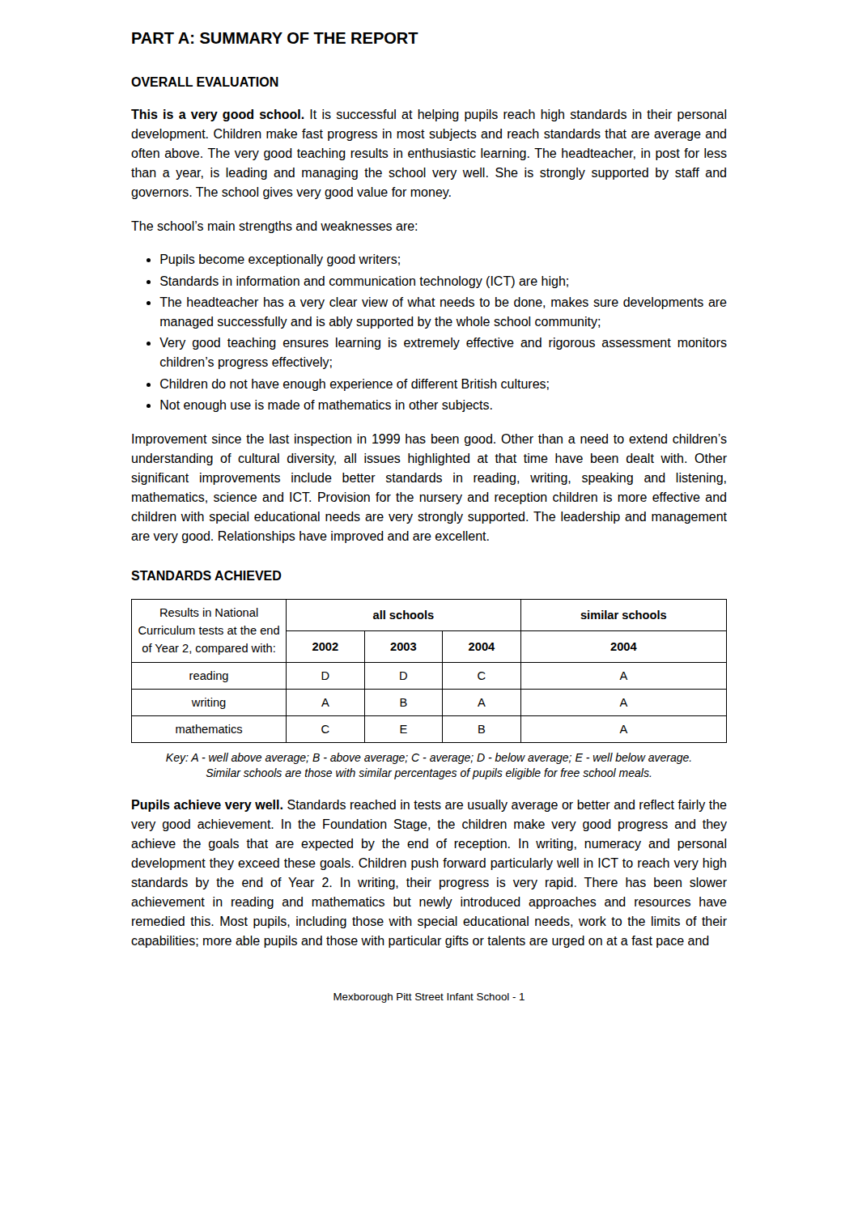PART A: SUMMARY OF THE REPORT
OVERALL EVALUATION
This is a very good school. It is successful at helping pupils reach high standards in their personal development. Children make fast progress in most subjects and reach standards that are average and often above. The very good teaching results in enthusiastic learning. The headteacher, in post for less than a year, is leading and managing the school very well. She is strongly supported by staff and governors. The school gives very good value for money.
The school’s main strengths and weaknesses are:
Pupils become exceptionally good writers;
Standards in information and communication technology (ICT) are high;
The headteacher has a very clear view of what needs to be done, makes sure developments are managed successfully and is ably supported by the whole school community;
Very good teaching ensures learning is extremely effective and rigorous assessment monitors children’s progress effectively;
Children do not have enough experience of different British cultures;
Not enough use is made of mathematics in other subjects.
Improvement since the last inspection in 1999 has been good. Other than a need to extend children’s understanding of cultural diversity, all issues highlighted at that time have been dealt with. Other significant improvements include better standards in reading, writing, speaking and listening, mathematics, science and ICT. Provision for the nursery and reception children is more effective and children with special educational needs are very strongly supported. The leadership and management are very good. Relationships have improved and are excellent.
STANDARDS ACHIEVED
| Results in National Curriculum tests at the end of Year 2, compared with: | all schools | similar schools |
| --- | --- | --- |
| 2002 | 2003 | 2004 | 2004 |
| reading | D | D | C | A |
| writing | A | B | A | A |
| mathematics | C | E | B | A |
Key: A - well above average; B - above average; C - average; D - below average; E - well below average.
Similar schools are those with similar percentages of pupils eligible for free school meals.
Pupils achieve very well. Standards reached in tests are usually average or better and reflect fairly the very good achievement. In the Foundation Stage, the children make very good progress and they achieve the goals that are expected by the end of reception. In writing, numeracy and personal development they exceed these goals. Children push forward particularly well in ICT to reach very high standards by the end of Year 2. In writing, their progress is very rapid. There has been slower achievement in reading and mathematics but newly introduced approaches and resources have remedied this. Most pupils, including those with special educational needs, work to the limits of their capabilities; more able pupils and those with particular gifts or talents are urged on at a fast pace and
Mexborough Pitt Street Infant School - 1